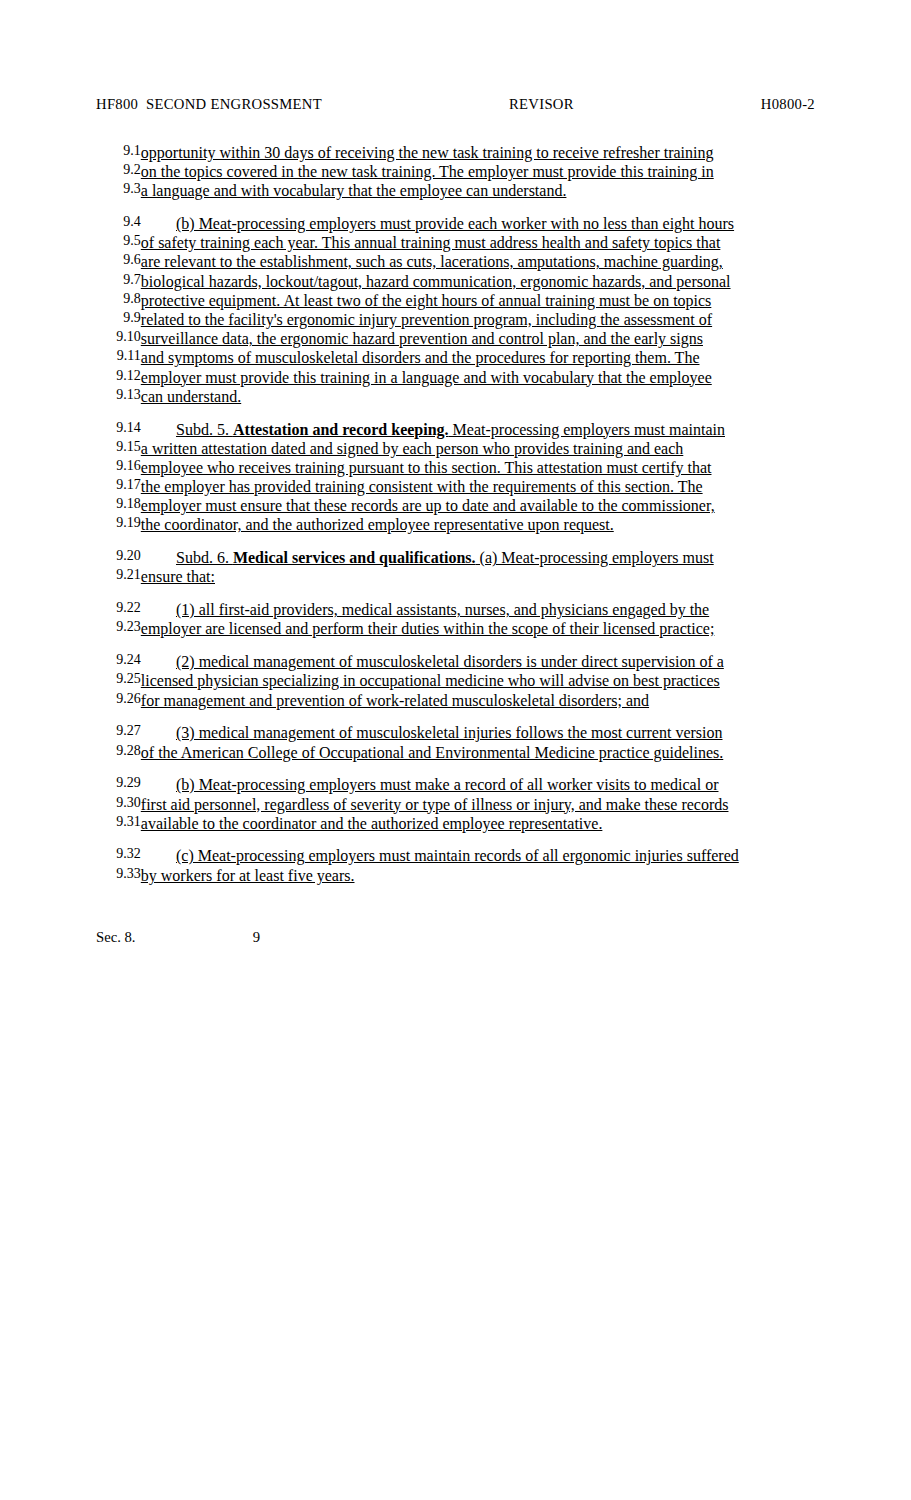HF800 SECOND ENGROSSMENT REVISOR H0800-2
| 9.1 | opportunity within 30 days of receiving the new task training to receive refresher training |
| 9.2 | on the topics covered in the new task training. The employer must provide this training in |
| 9.3 | a language and with vocabulary that the employee can understand. |
| 9.4 | (b) Meat-processing employers must provide each worker with no less than eight hours |
| 9.5 | of safety training each year. This annual training must address health and safety topics that |
| 9.6 | are relevant to the establishment, such as cuts, lacerations, amputations, machine guarding, |
| 9.7 | biological hazards, lockout/tagout, hazard communication, ergonomic hazards, and personal |
| 9.8 | protective equipment. At least two of the eight hours of annual training must be on topics |
| 9.9 | related to the facility's ergonomic injury prevention program, including the assessment of |
| 9.10 | surveillance data, the ergonomic hazard prevention and control plan, and the early signs |
| 9.11 | and symptoms of musculoskeletal disorders and the procedures for reporting them. The |
| 9.12 | employer must provide this training in a language and with vocabulary that the employee |
| 9.13 | can understand. |
| 9.14 | Subd. 5. Attestation and record keeping. Meat-processing employers must maintain |
| 9.15 | a written attestation dated and signed by each person who provides training and each |
| 9.16 | employee who receives training pursuant to this section. This attestation must certify that |
| 9.17 | the employer has provided training consistent with the requirements of this section. The |
| 9.18 | employer must ensure that these records are up to date and available to the commissioner, |
| 9.19 | the coordinator, and the authorized employee representative upon request. |
| 9.20 | Subd. 6. Medical services and qualifications. (a) Meat-processing employers must |
| 9.21 | ensure that: |
| 9.22 | (1) all first-aid providers, medical assistants, nurses, and physicians engaged by the |
| 9.23 | employer are licensed and perform their duties within the scope of their licensed practice; |
| 9.24 | (2) medical management of musculoskeletal disorders is under direct supervision of a |
| 9.25 | licensed physician specializing in occupational medicine who will advise on best practices |
| 9.26 | for management and prevention of work-related musculoskeletal disorders; and |
| 9.27 | (3) medical management of musculoskeletal injuries follows the most current version |
| 9.28 | of the American College of Occupational and Environmental Medicine practice guidelines. |
| 9.29 | (b) Meat-processing employers must make a record of all worker visits to medical or |
| 9.30 | first aid personnel, regardless of severity or type of illness or injury, and make these records |
| 9.31 | available to the coordinator and the authorized employee representative. |
| 9.32 | (c) Meat-processing employers must maintain records of all ergonomic injuries suffered |
| 9.33 | by workers for at least five years. |
Sec. 8. 9